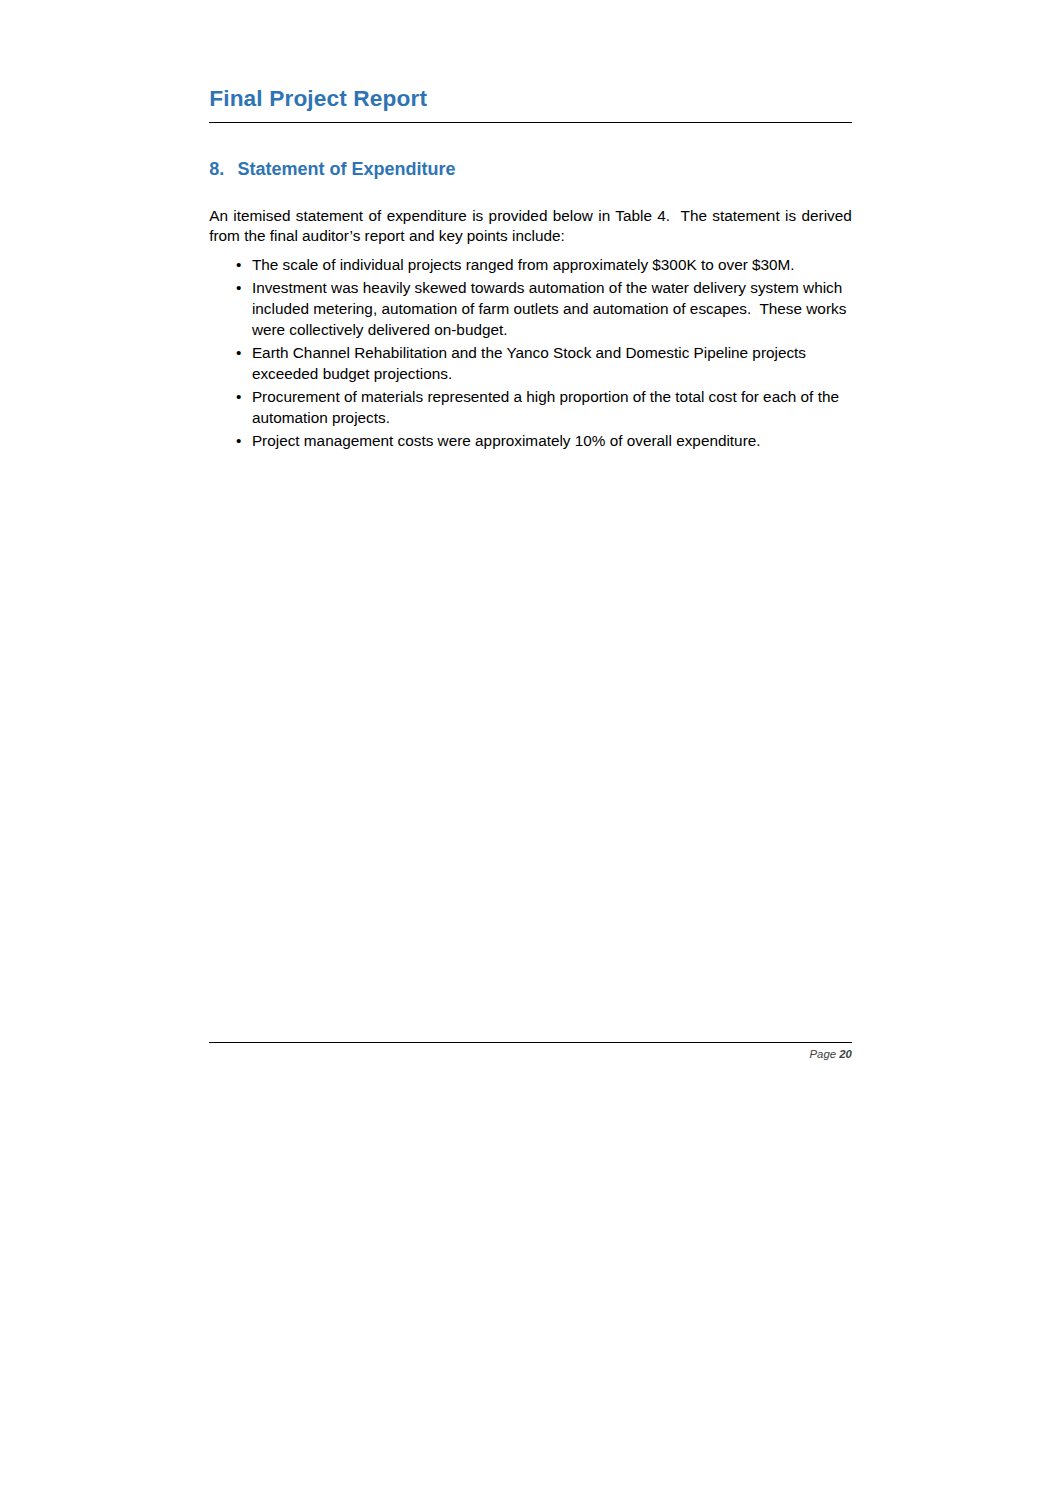Final Project Report
8. Statement of Expenditure
An itemised statement of expenditure is provided below in Table 4. The statement is derived from the final auditor’s report and key points include:
The scale of individual projects ranged from approximately $300K to over $30M.
Investment was heavily skewed towards automation of the water delivery system which included metering, automation of farm outlets and automation of escapes. These works were collectively delivered on-budget.
Earth Channel Rehabilitation and the Yanco Stock and Domestic Pipeline projects exceeded budget projections.
Procurement of materials represented a high proportion of the total cost for each of the automation projects.
Project management costs were approximately 10% of overall expenditure.
Page 20